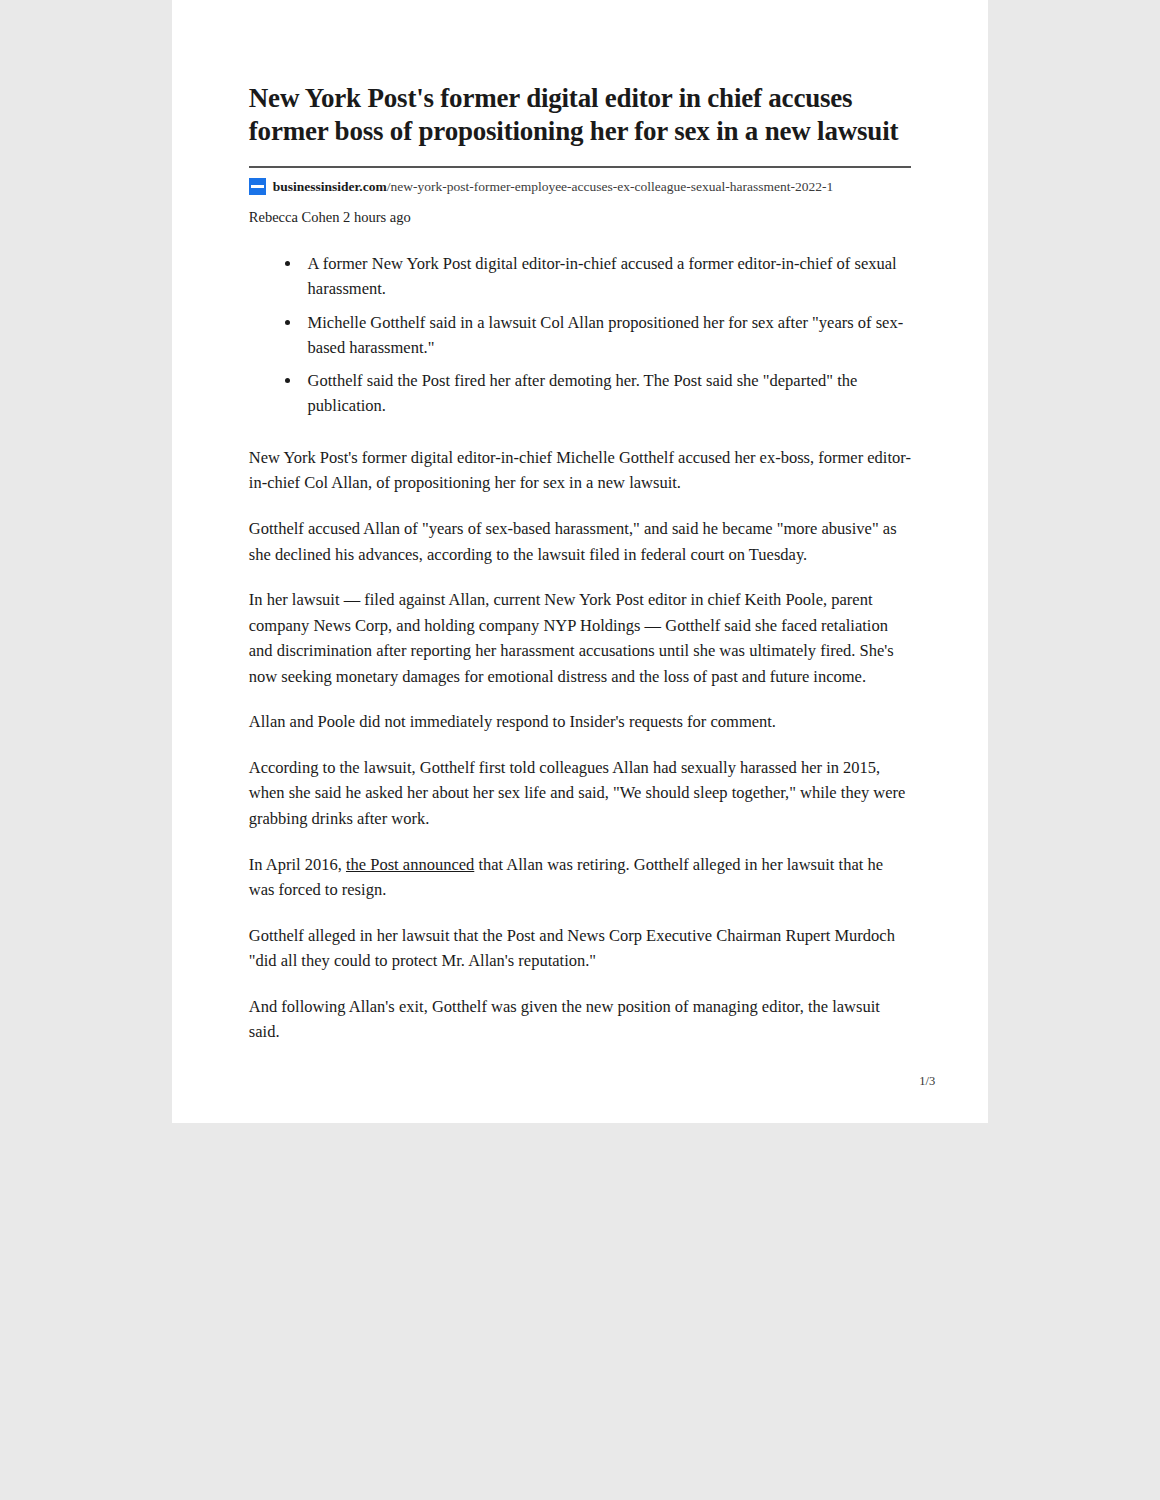New York Post's former digital editor in chief accuses former boss of propositioning her for sex in a new lawsuit
businessinsider.com/new-york-post-former-employee-accuses-ex-colleague-sexual-harassment-2022-1
Rebecca Cohen 2 hours ago
A former New York Post digital editor-in-chief accused a former editor-in-chief of sexual harassment.
Michelle Gotthelf said in a lawsuit Col Allan propositioned her for sex after "years of sex-based harassment."
Gotthelf said the Post fired her after demoting her. The Post said she "departed" the publication.
New York Post's former digital editor-in-chief Michelle Gotthelf accused her ex-boss, former editor-in-chief Col Allan, of propositioning her for sex in a new lawsuit.
Gotthelf accused Allan of "years of sex-based harassment," and said he became "more abusive" as she declined his advances, according to the lawsuit filed in federal court on Tuesday.
In her lawsuit — filed against Allan, current New York Post editor in chief Keith Poole, parent company News Corp, and holding company NYP Holdings — Gotthelf said she faced retaliation and discrimination after reporting her harassment accusations until she was ultimately fired. She's now seeking monetary damages for emotional distress and the loss of past and future income.
Allan and Poole did not immediately respond to Insider's requests for comment.
According to the lawsuit, Gotthelf first told colleagues Allan had sexually harassed her in 2015, when she said he asked her about her sex life and said, "We should sleep together," while they were grabbing drinks after work.
In April 2016, the Post announced that Allan was retiring. Gotthelf alleged in her lawsuit that he was forced to resign.
Gotthelf alleged in her lawsuit that the Post and News Corp Executive Chairman Rupert Murdoch "did all they could to protect Mr. Allan's reputation."
And following Allan's exit, Gotthelf was given the new position of managing editor, the lawsuit said.
1/3